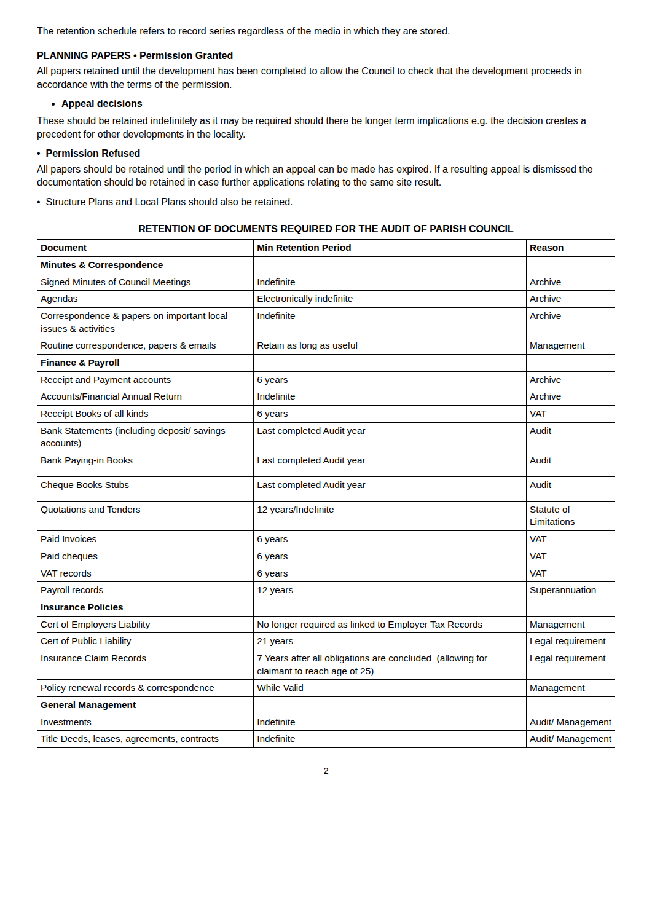The retention schedule refers to record series regardless of the media in which they are stored.
PLANNING PAPERS • Permission Granted
All papers retained until the development has been completed to allow the Council to check that the development proceeds in accordance with the terms of the permission.
Appeal decisions
These should be retained indefinitely as it may be required should there be longer term implications e.g. the decision creates a precedent for other developments in the locality.
• Permission Refused
All papers should be retained until the period in which an appeal can be made has expired. If a resulting appeal is dismissed the documentation should be retained in case further applications relating to the same site result.
• Structure Plans and Local Plans should also be retained.
RETENTION OF DOCUMENTS REQUIRED FOR THE AUDIT OF PARISH COUNCIL
| Document | Min Retention Period | Reason |
| --- | --- | --- |
| Minutes & Correspondence | | |
| Signed Minutes of Council Meetings | Indefinite | Archive |
| Agendas | Electronically indefinite | Archive |
| Correspondence & papers on important local issues & activities | Indefinite | Archive |
| Routine correspondence, papers & emails | Retain as long as useful | Management |
| Finance & Payroll | | |
| Receipt and Payment accounts | 6 years | Archive |
| Accounts/Financial Annual Return | Indefinite | Archive |
| Receipt Books of all kinds | 6 years | VAT |
| Bank Statements (including deposit/ savings accounts) | Last completed Audit year | Audit |
| Bank Paying-in Books | Last completed Audit year | Audit |
| Cheque Books Stubs | Last completed Audit year | Audit |
| Quotations and Tenders | 12 years/Indefinite | Statute of Limitations |
| Paid Invoices | 6 years | VAT |
| Paid cheques | 6 years | VAT |
| VAT records | 6 years | VAT |
| Payroll records | 12 years | Superannuation |
| Insurance Policies | | |
| Cert of Employers Liability | No longer required as linked to Employer Tax Records | Management |
| Cert of Public Liability | 21 years | Legal requirement |
| Insurance Claim Records | 7 Years after all obligations are concluded (allowing for claimant to reach age of 25) | Legal requirement |
| Policy renewal records & correspondence | While Valid | Management |
| General Management | | |
| Investments | Indefinite | Audit/ Management |
| Title Deeds, leases, agreements, contracts | Indefinite | Audit/ Management |
2